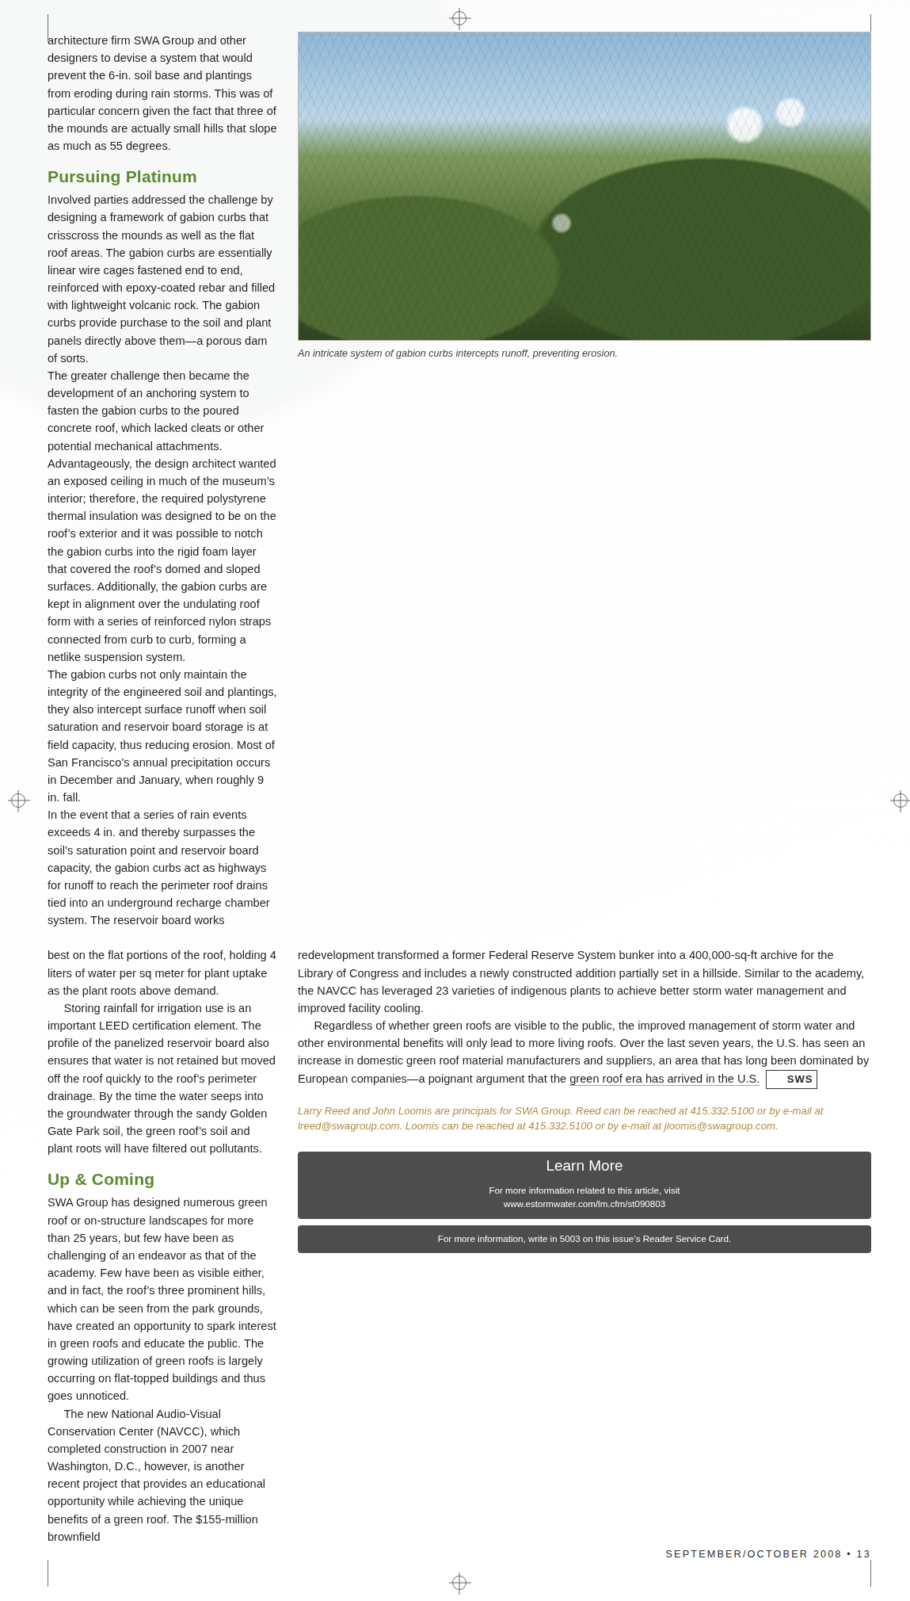architecture firm SWA Group and other designers to devise a system that would prevent the 6-in. soil base and plantings from eroding during rain storms. This was of particular concern given the fact that three of the mounds are actually small hills that slope as much as 55 degrees.
Pursuing Platinum
Involved parties addressed the challenge by designing a framework of gabion curbs that crisscross the mounds as well as the flat roof areas. The gabion curbs are essentially linear wire cages fastened end to end, reinforced with epoxy-coated rebar and filled with lightweight volcanic rock. The gabion curbs provide purchase to the soil and plant panels directly above them—a porous dam of sorts.
The greater challenge then became the development of an anchoring system to fasten the gabion curbs to the poured concrete roof, which lacked cleats or other potential mechanical attachments. Advantageously, the design architect wanted an exposed ceiling in much of the museum’s interior; therefore, the required polystyrene thermal insulation was designed to be on the roof’s exterior and it was possible to notch the gabion curbs into the rigid foam layer that covered the roof’s domed and sloped surfaces. Additionally, the gabion curbs are kept in alignment over the undulating roof form with a series of reinforced nylon straps connected from curb to curb, forming a netlike suspension system.
The gabion curbs not only maintain the integrity of the engineered soil and plantings, they also intercept surface runoff when soil saturation and reservoir board storage is at field capacity, thus reducing erosion. Most of San Francisco’s annual precipitation occurs in December and January, when roughly 9 in. fall.
In the event that a series of rain events exceeds 4 in. and thereby surpasses the soil’s saturation point and reservoir board capacity, the gabion curbs act as highways for runoff to reach the perimeter roof drains tied into an underground recharge chamber system. The reservoir board works
An intricate system of gabion curbs intercepts runoff, preventing erosion.
best on the flat portions of the roof, holding 4 liters of water per sq meter for plant uptake as the plant roots above demand.
Storing rainfall for irrigation use is an important LEED certification element. The profile of the panelized reservoir board also ensures that water is not retained but moved off the roof quickly to the roof’s perimeter drainage. By the time the water seeps into the groundwater through the sandy Golden Gate Park soil, the green roof’s soil and plant roots will have filtered out pollutants.
Up & Coming
SWA Group has designed numerous green roof or on-structure landscapes for more than 25 years, but few have been as challenging of an endeavor as that of the academy. Few have been as visible either, and in fact, the roof’s three prominent hills, which can be seen from the park grounds, have created an opportunity to spark interest in green roofs and educate the public. The growing utilization of green roofs is largely occurring on flat-topped buildings and thus goes unnoticed.
The new National Audio-Visual Conservation Center (NAVCC), which completed construction in 2007 near Washington, D.C., however, is another recent project that provides an educational opportunity while achieving the unique benefits of a green roof. The $155-million brownfield
redevelopment transformed a former Federal Reserve System bunker into a 400,000-sq-ft archive for the Library of Congress and includes a newly constructed addition partially set in a hillside. Similar to the academy, the NAVCC has leveraged 23 varieties of indigenous plants to achieve better storm water management and improved facility cooling.
Regardless of whether green roofs are visible to the public, the improved management of storm water and other environmental benefits will only lead to more living roofs. Over the last seven years, the U.S. has seen an increase in domestic green roof material manufacturers and suppliers, an area that has long been dominated by European companies—a poignant argument that the green roof era has arrived in the U.S. SWS
Larry Reed and John Loomis are principals for SWA Group. Reed can be reached at 415.332.5100 or by e-mail at lreed@swagroup.com. Loomis can be reached at 415.332.5100 or by e-mail at jloomis@swagroup.com.
Learn More
For more information related to this article, visit
www.estormwater.com/lm.cfm/st090803
For more information, write in 5003 on this issue’s Reader Service Card.
SEPTEMBER/OCTOBER 2008 • 13